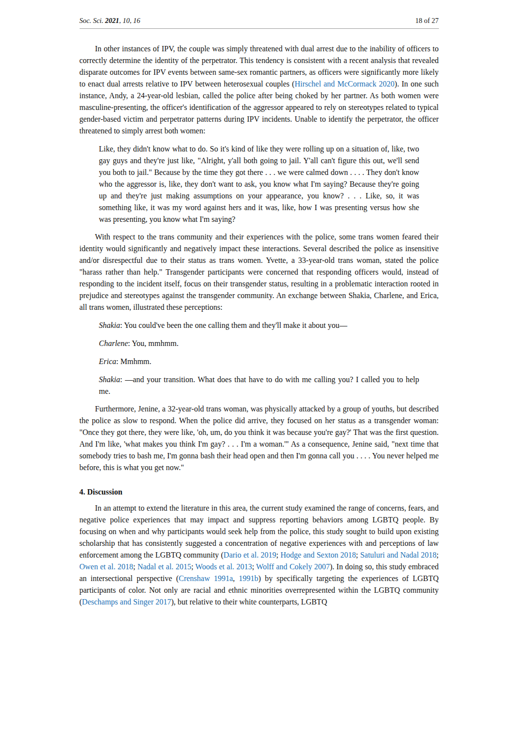Soc. Sci. 2021, 10, 16 18 of 27
In other instances of IPV, the couple was simply threatened with dual arrest due to the inability of officers to correctly determine the identity of the perpetrator. This tendency is consistent with a recent analysis that revealed disparate outcomes for IPV events between same-sex romantic partners, as officers were significantly more likely to enact dual arrests relative to IPV between heterosexual couples (Hirschel and McCormack 2020). In one such instance, Andy, a 24-year-old lesbian, called the police after being choked by her partner. As both women were masculine-presenting, the officer's identification of the aggressor appeared to rely on stereotypes related to typical gender-based victim and perpetrator patterns during IPV incidents. Unable to identify the perpetrator, the officer threatened to simply arrest both women:
Like, they didn't know what to do. So it's kind of like they were rolling up on a situation of, like, two gay guys and they're just like, "Alright, y'all both going to jail. Y'all can't figure this out, we'll send you both to jail." Because by the time they got there . . . we were calmed down . . . . They don't know who the aggressor is, like, they don't want to ask, you know what I'm saying? Because they're going up and they're just making assumptions on your appearance, you know? . . . Like, so, it was something like, it was my word against hers and it was, like, how I was presenting versus how she was presenting, you know what I'm saying?
With respect to the trans community and their experiences with the police, some trans women feared their identity would significantly and negatively impact these interactions. Several described the police as insensitive and/or disrespectful due to their status as trans women. Yvette, a 33-year-old trans woman, stated the police "harass rather than help." Transgender participants were concerned that responding officers would, instead of responding to the incident itself, focus on their transgender status, resulting in a problematic interaction rooted in prejudice and stereotypes against the transgender community. An exchange between Shakia, Charlene, and Erica, all trans women, illustrated these perceptions:
Shakia: You could've been the one calling them and they'll make it about you—
Charlene: You, mmhmm.
Erica: Mmhmm.
Shakia: —and your transition. What does that have to do with me calling you? I called you to help me.
Furthermore, Jenine, a 32-year-old trans woman, was physically attacked by a group of youths, but described the police as slow to respond. When the police did arrive, they focused on her status as a transgender woman: "Once they got there, they were like, 'oh, um, do you think it was because you're gay?' That was the first question. And I'm like, 'what makes you think I'm gay? . . . I'm a woman.'" As a consequence, Jenine said, "next time that somebody tries to bash me, I'm gonna bash their head open and then I'm gonna call you . . . . You never helped me before, this is what you get now."
4. Discussion
In an attempt to extend the literature in this area, the current study examined the range of concerns, fears, and negative police experiences that may impact and suppress reporting behaviors among LGBTQ people. By focusing on when and why participants would seek help from the police, this study sought to build upon existing scholarship that has consistently suggested a concentration of negative experiences with and perceptions of law enforcement among the LGBTQ community (Dario et al. 2019; Hodge and Sexton 2018; Satuluri and Nadal 2018; Owen et al. 2018; Nadal et al. 2015; Woods et al. 2013; Wolff and Cokely 2007). In doing so, this study embraced an intersectional perspective (Crenshaw 1991a, 1991b) by specifically targeting the experiences of LGBTQ participants of color. Not only are racial and ethnic minorities overrepresented within the LGBTQ community (Deschamps and Singer 2017), but relative to their white counterparts, LGBTQ